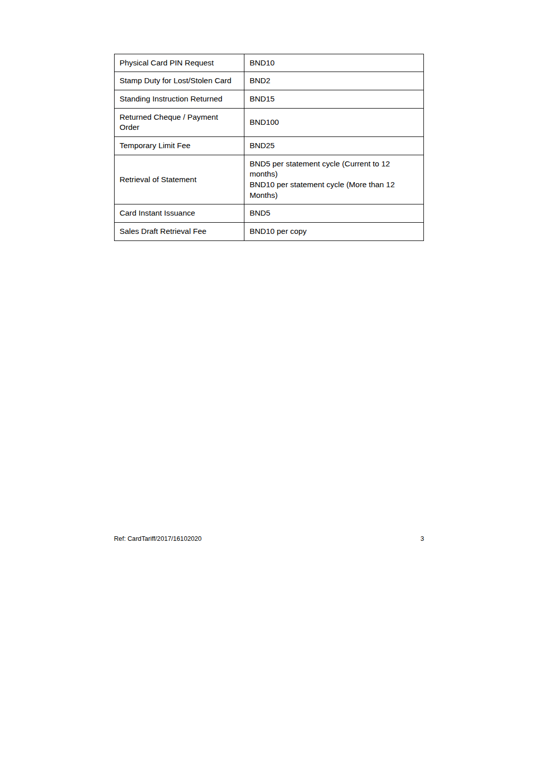| Physical Card PIN Request | BND10 |
| Stamp Duty for Lost/Stolen Card | BND2 |
| Standing Instruction Returned | BND15 |
| Returned Cheque / Payment Order | BND100 |
| Temporary Limit Fee | BND25 |
| Retrieval of Statement | BND5 per statement cycle (Current to 12 months) BND10 per statement cycle (More than 12 Months) |
| Card Instant Issuance | BND5 |
| Sales Draft Retrieval Fee | BND10 per copy |
Ref: CardTariff/2017/16102020 3